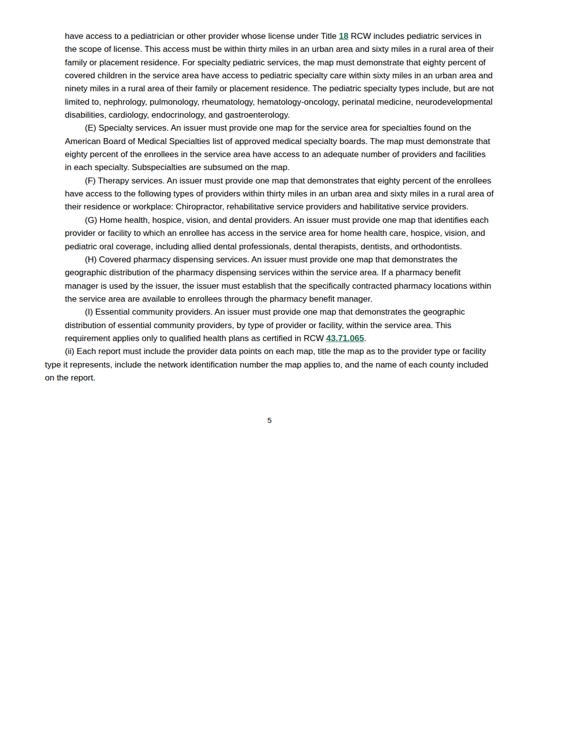have access to a pediatrician or other provider whose license under Title 18 RCW includes pediatric services in the scope of license. This access must be within thirty miles in an urban area and sixty miles in a rural area of their family or placement residence. For specialty pediatric services, the map must demonstrate that eighty percent of covered children in the service area have access to pediatric specialty care within sixty miles in an urban area and ninety miles in a rural area of their family or placement residence. The pediatric specialty types include, but are not limited to, nephrology, pulmonology, rheumatology, hematology-oncology, perinatal medicine, neurodevelopmental disabilities, cardiology, endocrinology, and gastroenterology.
(E) Specialty services. An issuer must provide one map for the service area for specialties found on the American Board of Medical Specialties list of approved medical specialty boards. The map must demonstrate that eighty percent of the enrollees in the service area have access to an adequate number of providers and facilities in each specialty. Subspecialties are subsumed on the map.
(F) Therapy services. An issuer must provide one map that demonstrates that eighty percent of the enrollees have access to the following types of providers within thirty miles in an urban area and sixty miles in a rural area of their residence or workplace: Chiropractor, rehabilitative service providers and habilitative service providers.
(G) Home health, hospice, vision, and dental providers. An issuer must provide one map that identifies each provider or facility to which an enrollee has access in the service area for home health care, hospice, vision, and pediatric oral coverage, including allied dental professionals, dental therapists, dentists, and orthodontists.
(H) Covered pharmacy dispensing services. An issuer must provide one map that demonstrates the geographic distribution of the pharmacy dispensing services within the service area. If a pharmacy benefit manager is used by the issuer, the issuer must establish that the specifically contracted pharmacy locations within the service area are available to enrollees through the pharmacy benefit manager.
(I) Essential community providers. An issuer must provide one map that demonstrates the geographic distribution of essential community providers, by type of provider or facility, within the service area. This requirement applies only to qualified health plans as certified in RCW 43.71.065.
(ii) Each report must include the provider data points on each map, title the map as to the provider type or facility type it represents, include the network identification number the map applies to, and the name of each county included on the report.
5